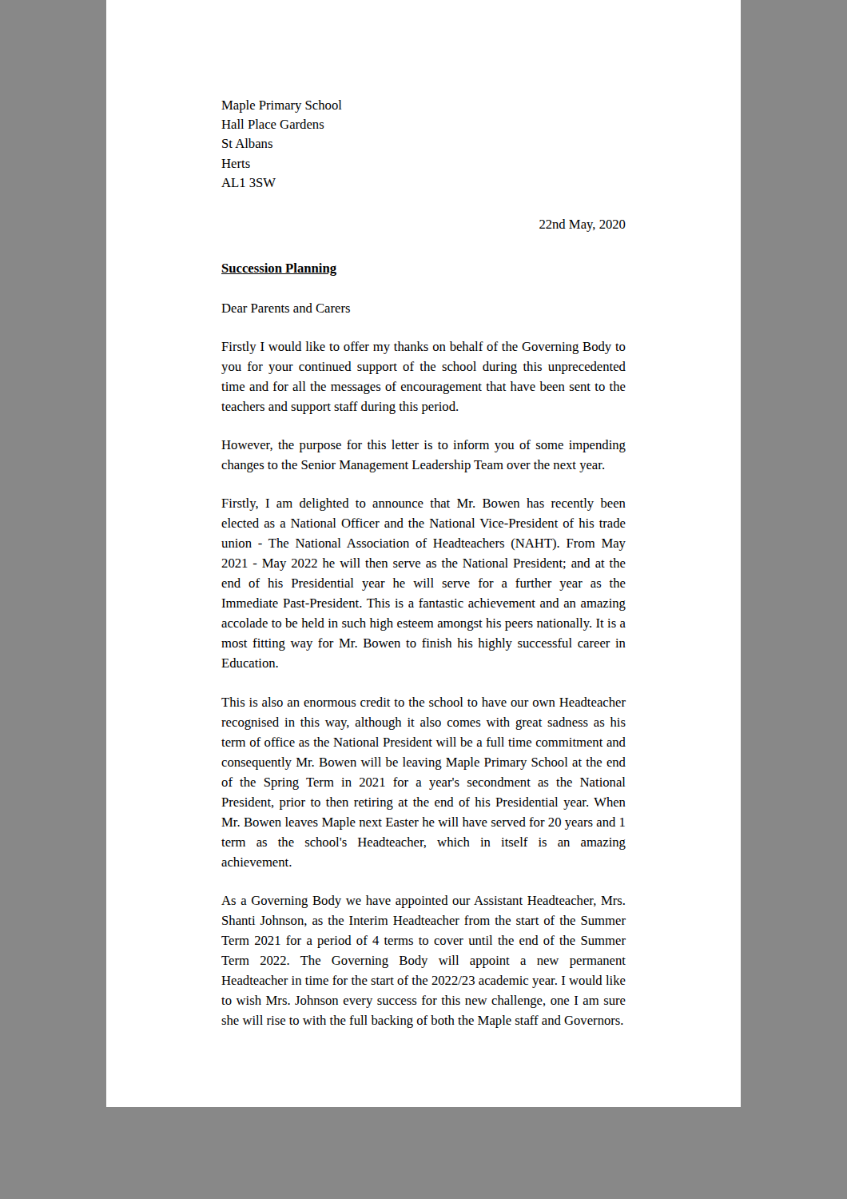Maple Primary School
Hall Place Gardens
St Albans
Herts
AL1 3SW
22nd May, 2020
Succession Planning
Dear Parents and Carers
Firstly I would like to offer my thanks on behalf of the Governing Body to you for your continued support of the school during this unprecedented time and for all the messages of encouragement that have been sent to the teachers and support staff during this period.
However, the purpose for this letter is to inform you of some impending changes to the Senior Management Leadership Team over the next year.
Firstly, I am delighted to announce that Mr. Bowen has recently been elected as a National Officer and the National Vice-President of his trade union - The National Association of Headteachers (NAHT). From May 2021 - May 2022 he will then serve as the National President; and at the end of his Presidential year he will serve for a further year as the Immediate Past-President. This is a fantastic achievement and an amazing accolade to be held in such high esteem amongst his peers nationally. It is a most fitting way for Mr. Bowen to finish his highly successful career in Education.
This is also an enormous credit to the school to have our own Headteacher recognised in this way, although it also comes with great sadness as his term of office as the National President will be a full time commitment and consequently Mr. Bowen will be leaving Maple Primary School at the end of the Spring Term in 2021 for a year's secondment as the National President, prior to then retiring at the end of his Presidential year. When Mr. Bowen leaves Maple next Easter he will have served for 20 years and 1 term as the school's Headteacher, which in itself is an amazing achievement.
As a Governing Body we have appointed our Assistant Headteacher, Mrs. Shanti Johnson, as the Interim Headteacher from the start of the Summer Term 2021 for a period of 4 terms to cover until the end of the Summer Term 2022. The Governing Body will appoint a new permanent Headteacher in time for the start of the 2022/23 academic year. I would like to wish Mrs. Johnson every success for this new challenge, one I am sure she will rise to with the full backing of both the Maple staff and Governors.